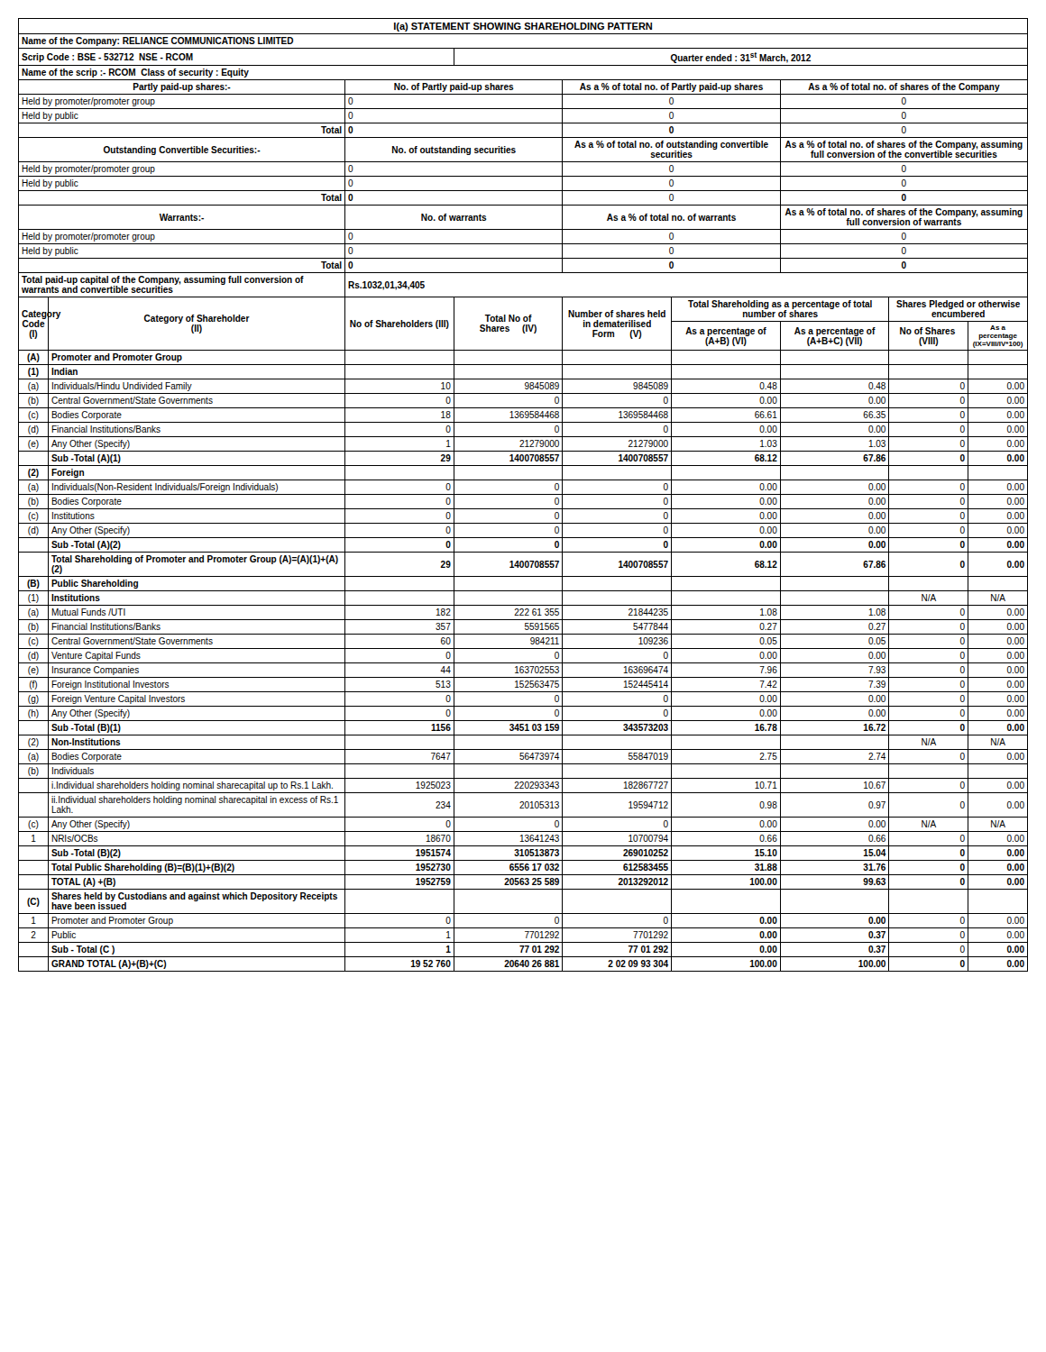| I(a) STATEMENT SHOWING SHAREHOLDING PATTERN |
| Name of the Company: RELIANCE COMMUNICATIONS LIMITED |
| Scrip Code : BSE - 532712 NSE - RCOM | Quarter ended : 31 st March, 2012 |
| Name of the scrip :- RCOM Class of security : Equity |
| Partly paid-up shares:- | No. of Partly paid-up shares | As a % of total no. of Partly paid-up shares | As a % of total no. of shares of the Company |
| Held by promoter/promoter group | 0 | 0 | 0 |
| Held by public | 0 | 0 | 0 |
| Total | 0 | 0 | 0 |
| Outstanding Convertible Securities:- | No. of outstanding securities | As a % of total no. of outstanding convertible securities | As a % of total no. of shares of the Company, assuming full conversion of the convertible securities |
| Held by promoter/promoter group | 0 | 0 | 0 |
| Held by public | 0 | 0 | 0 |
| Total | 0 | 0 | 0 |
| Warrants:- | No. of warrants | As a % of total no. of warrants | As a % of total no. of shares of the Company, assuming full conversion of warrants |
| Held by promoter/promoter group | 0 | 0 | 0 |
| Held by public | 0 | 0 | 0 |
| Total | 0 | 0 | 0 |
| Total paid-up capital of the Company, assuming full conversion of warrants and convertible securities | Rs.1032,01,34,405 |
| Category Code (I) | Category of Shareholder (II) | No of Shareholders (III) | Total No of Shares (IV) | Number of shares held in dematerilised Form (V) | Total Shareholding as a percentage of total number of shares | Shares Pledged or otherwise encumbered |
| As a percentage of (A+B) (VI) | As a percentage of (A+B+C) (VII) | No of Shares (VIII) | As a percentage (IX=VIII/IV*100) |
| (A) | Promoter and Promoter Group | | | | | | | |
| (1) | Indian | | | | | | | |
| (a) | Individuals/Hindu Undivided Family | 10 | 9845089 | 9845089 | 0.48 | 0.48 | 0 | 0.00 |
| (b) | Central Government/State Governments | 0 | 0 | 0 | 0.00 | 0.00 | 0 | 0.00 |
| (c) | Bodies Corporate | 18 | 1369584468 | 1369584468 | 66.61 | 66.35 | 0 | 0.00 |
| (d) | Financial Institutions/Banks | 0 | 0 | 0 | 0.00 | 0.00 | 0 | 0.00 |
| (e) | Any Other (Specify) | 1 | 21279000 | 21279000 | 1.03 | 1.03 | 0 | 0.00 |
| | Sub -Total (A)(1) | 29 | 1400708557 | 1400708557 | 68.12 | 67.86 | 0 | 0.00 |
| (2) | Foreign | | | | | | | |
| (a) | Individuals(Non-Resident Individuals/Foreign Individuals) | 0 | 0 | 0 | 0.00 | 0.00 | 0 | 0.00 |
| (b) | Bodies Corporate | 0 | 0 | 0 | 0.00 | 0.00 | 0 | 0.00 |
| (c) | Institutions | 0 | 0 | 0 | 0.00 | 0.00 | 0 | 0.00 |
| (d) | Any Other (Specify) | 0 | 0 | 0 | 0.00 | 0.00 | 0 | 0.00 |
| | Sub -Total (A)(2) | 0 | 0 | 0 | 0.00 | 0.00 | 0 | 0.00 |
| | Total Shareholding of Promoter and Promoter Group (A)=(A)(1)+(A)(2) | 29 | 1400708557 | 1400708557 | 68.12 | 67.86 | 0 | 0.00 |
| (B) | Public Shareholding | | | | | | | |
| (1) | Institutions | | | | | | N/A | N/A |
| (a) | Mutual Funds /UTI | 182 | 222 61 355 | 21844235 | 1.08 | 1.08 | 0 | 0.00 |
| (b) | Financial Institutions/Banks | 357 | 5591565 | 5477844 | 0.27 | 0.27 | 0 | 0.00 |
| (c) | Central Government/State Governments | 60 | 984211 | 109236 | 0.05 | 0.05 | 0 | 0.00 |
| (d) | Venture Capital Funds | 0 | 0 | 0 | 0.00 | 0.00 | 0 | 0.00 |
| (e) | Insurance Companies | 44 | 163702553 | 163696474 | 7.96 | 7.93 | 0 | 0.00 |
| (f) | Foreign Institutional Investors | 513 | 152563475 | 152445414 | 7.42 | 7.39 | 0 | 0.00 |
| (g) | Foreign Venture Capital Investors | 0 | 0 | 0 | 0.00 | 0.00 | 0 | 0.00 |
| (h) | Any Other (Specify) | 0 | 0 | 0 | 0.00 | 0.00 | 0 | 0.00 |
| | Sub -Total (B)(1) | 1156 | 3451 03 159 | 343573203 | 16.78 | 16.72 | 0 | 0.00 |
| (2) | Non-Institutions | | | | | | N/A | N/A |
| (a) | Bodies Corporate | 7647 | 56473974 | 55847019 | 2.75 | 2.74 | 0 | 0.00 |
| (b) | Individuals | | | | | | | |
| | i.Individual shareholders holding nominal sharecapital up to Rs.1 Lakh. | 1925023 | 220293343 | 182867727 | 10.71 | 10.67 | 0 | 0.00 |
| | ii.Individual shareholders holding nominal sharecapital in excess of Rs.1 Lakh. | 234 | 20105313 | 19594712 | 0.98 | 0.97 | 0 | 0.00 |
| (c) | Any Other (Specify) | 0 | 0 | 0 | 0.00 | 0.00 | N/A | N/A |
| 1 | NRIs/OCBs | 18670 | 13641243 | 10700794 | 0.66 | 0.66 | 0 | 0.00 |
| | Sub -Total (B)(2) | 1951574 | 310513873 | 269010252 | 15.10 | 15.04 | 0 | 0.00 |
| | Total Public Shareholding (B)=(B)(1)+(B)(2) | 1952730 | 6556 17 032 | 612583455 | 31.88 | 31.76 | 0 | 0.00 |
| | TOTAL (A) +(B) | 1952759 | 20563 25 589 | 2013292012 | 100.00 | 99.63 | 0 | 0.00 |
| (C) | Shares held by Custodians and against which Depository Receipts have been issued | | | | | | | |
| 1 | Promoter and Promoter Group | 0 | 0 | 0 | 0.00 | 0.00 | 0 | 0.00 |
| 2 | Public | 1 | 7701292 | 7701292 | 0.00 | 0.37 | 0 | 0.00 |
| | Sub - Total (C ) | 1 | 77 01 292 | 77 01 292 | 0.00 | 0.37 | 0 | 0.00 |
| | GRAND TOTAL (A)+(B)+(C) | 19 52 760 | 20640 26 881 | 2 02 09 93 304 | 100.00 | 100.00 | 0 | 0.00 |